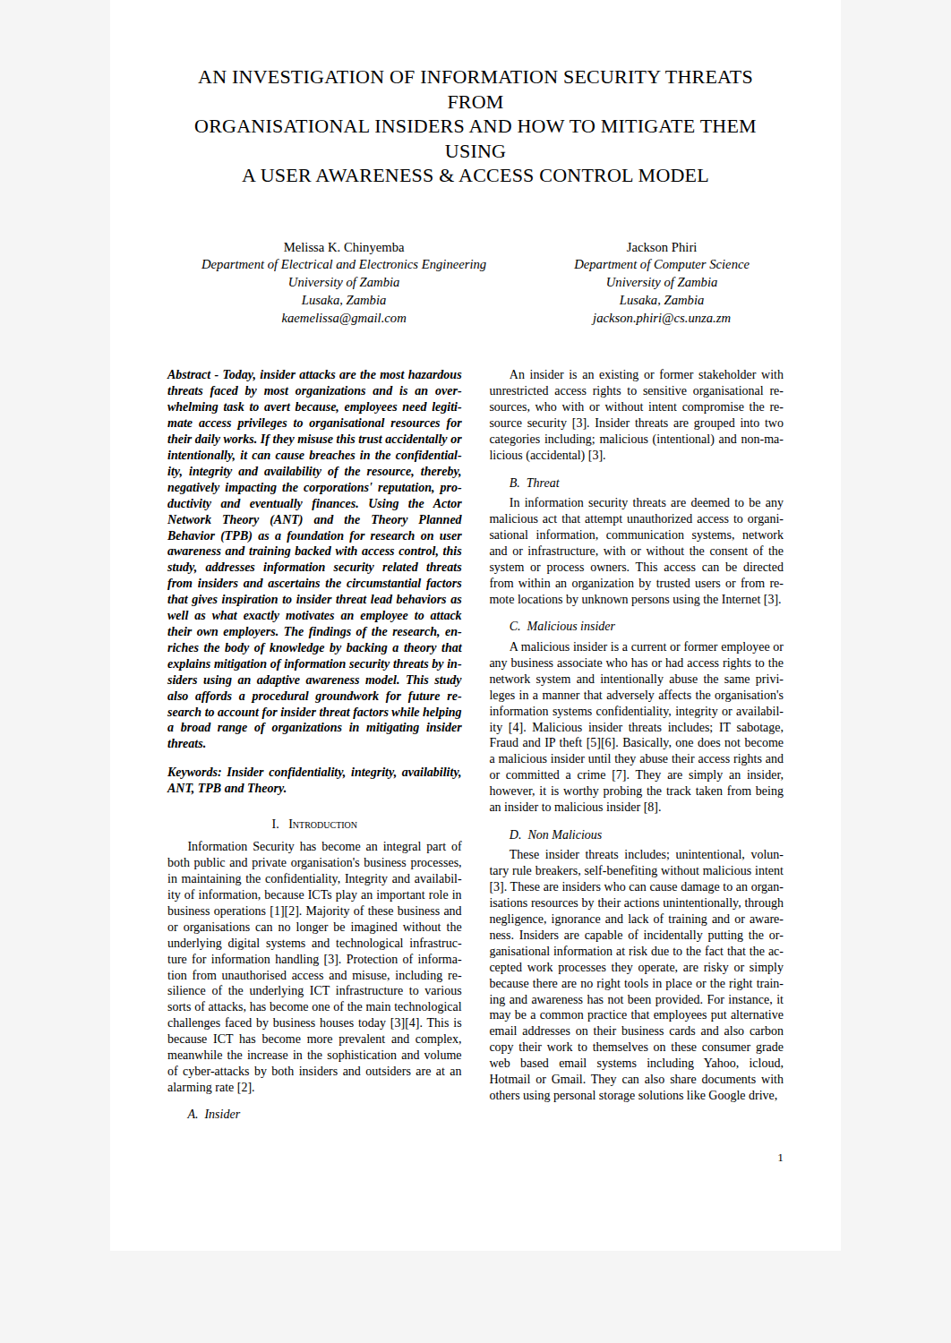AN INVESTIGATION OF INFORMATION SECURITY THREATS FROM
ORGANISATIONAL INSIDERS AND HOW TO MITIGATE THEM USING
A USER AWARENESS & ACCESS CONTROL MODEL
Melissa K. Chinyemba
Department of Electrical and Electronics Engineering
University of Zambia
Lusaka, Zambia
kaemelissa@gmail.com
Jackson Phiri
Department of Computer Science
University of Zambia
Lusaka, Zambia
jackson.phiri@cs.unza.zm
Abstract - Today, insider attacks are the most hazardous threats faced by most organizations and is an overwhelming task to avert because, employees need legitimate access privileges to organisational resources for their daily works. If they misuse this trust accidentally or intentionally, it can cause breaches in the confidentiality, integrity and availability of the resource, thereby, negatively impacting the corporations' reputation, productivity and eventually finances. Using the Actor Network Theory (ANT) and the Theory Planned Behavior (TPB) as a foundation for research on user awareness and training backed with access control, this study, addresses information security related threats from insiders and ascertains the circumstantial factors that gives inspiration to insider threat lead behaviors as well as what exactly motivates an employee to attack their own employers. The findings of the research, enriches the body of knowledge by backing a theory that explains mitigation of information security threats by insiders using an adaptive awareness model. This study also affords a procedural groundwork for future research to account for insider threat factors while helping a broad range of organizations in mitigating insider threats.
Keywords: Insider confidentiality, integrity, availability, ANT, TPB and Theory.
I. Introduction
Information Security has become an integral part of both public and private organisation's business processes, in maintaining the confidentiality, Integrity and availability of information, because ICTs play an important role in business operations [1][2]. Majority of these business and or organisations can no longer be imagined without the underlying digital systems and technological infrastructure for information handling [3]. Protection of information from unauthorised access and misuse, including resilience of the underlying ICT infrastructure to various sorts of attacks, has become one of the main technological challenges faced by business houses today [3][4]. This is because ICT has become more prevalent and complex, meanwhile the increase in the sophistication and volume of cyber-attacks by both insiders and outsiders are at an alarming rate [2].
A. Insider
An insider is an existing or former stakeholder with unrestricted access rights to sensitive organisational resources, who with or without intent compromise the resource security [3]. Insider threats are grouped into two categories including; malicious (intentional) and non-malicious (accidental) [3].
B. Threat
In information security threats are deemed to be any malicious act that attempt unauthorized access to organisational information, communication systems, network and or infrastructure, with or without the consent of the system or process owners. This access can be directed from within an organization by trusted users or from remote locations by unknown persons using the Internet [3].
C. Malicious insider
A malicious insider is a current or former employee or any business associate who has or had access rights to the network system and intentionally abuse the same privileges in a manner that adversely affects the organisation's information systems confidentiality, integrity or availability [4]. Malicious insider threats includes; IT sabotage, Fraud and IP theft [5][6]. Basically, one does not become a malicious insider until they abuse their access rights and or committed a crime [7]. They are simply an insider, however, it is worthy probing the track taken from being an insider to malicious insider [8].
D. Non Malicious
These insider threats includes; unintentional, voluntary rule breakers, self-benefiting without malicious intent [3]. These are insiders who can cause damage to an organisations resources by their actions unintentionally, through negligence, ignorance and lack of training and or awareness. Insiders are capable of incidentally putting the organisational information at risk due to the fact that the accepted work processes they operate, are risky or simply because there are no right tools in place or the right training and awareness has not been provided. For instance, it may be a common practice that employees put alternative email addresses on their business cards and also carbon copy their work to themselves on these consumer grade web based email systems including Yahoo, icloud, Hotmail or Gmail. They can also share documents with others using personal storage solutions like Google drive,
1